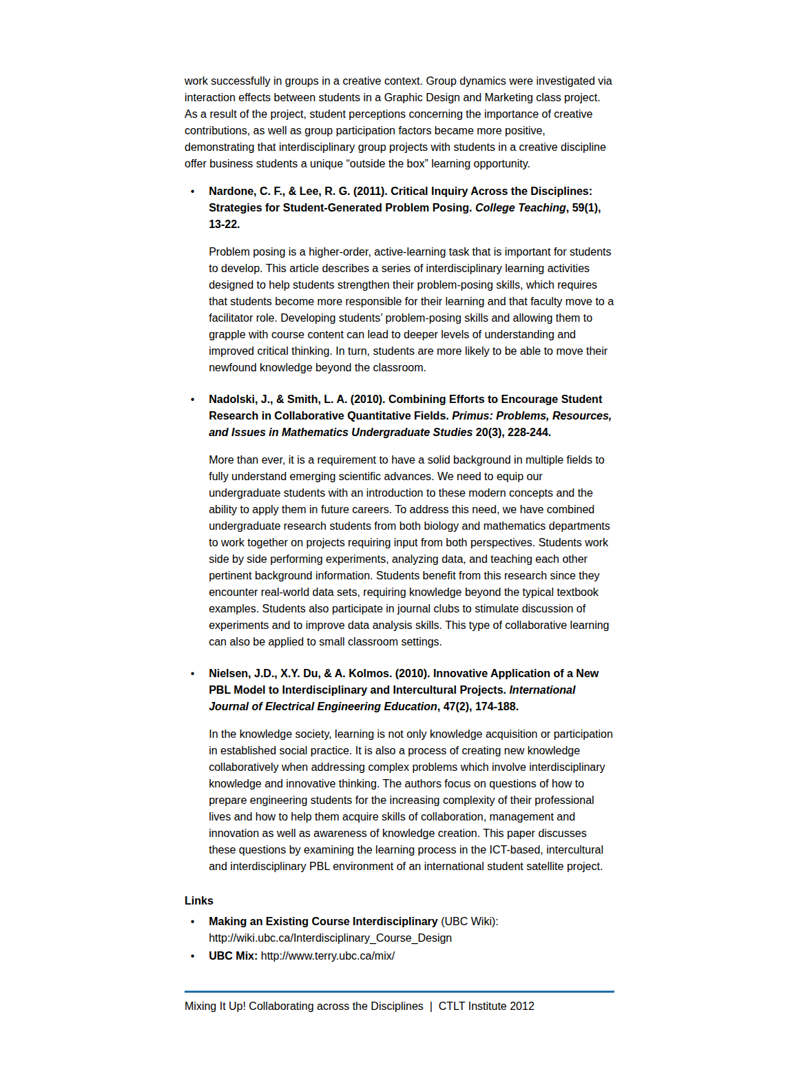work successfully in groups in a creative context. Group dynamics were investigated via interaction effects between students in a Graphic Design and Marketing class project. As a result of the project, student perceptions concerning the importance of creative contributions, as well as group participation factors became more positive, demonstrating that interdisciplinary group projects with students in a creative discipline offer business students a unique “outside the box” learning opportunity.
Nardone, C. F., & Lee, R. G. (2011). Critical Inquiry Across the Disciplines: Strategies for Student-Generated Problem Posing. College Teaching, 59(1), 13-22.
Problem posing is a higher-order, active-learning task that is important for students to develop. This article describes a series of interdisciplinary learning activities designed to help students strengthen their problem-posing skills, which requires that students become more responsible for their learning and that faculty move to a facilitator role. Developing students’ problem-posing skills and allowing them to grapple with course content can lead to deeper levels of understanding and improved critical thinking. In turn, students are more likely to be able to move their newfound knowledge beyond the classroom.
Nadolski, J., & Smith, L. A. (2010). Combining Efforts to Encourage Student Research in Collaborative Quantitative Fields. Primus: Problems, Resources, and Issues in Mathematics Undergraduate Studies 20(3), 228-244.
More than ever, it is a requirement to have a solid background in multiple fields to fully understand emerging scientific advances. We need to equip our undergraduate students with an introduction to these modern concepts and the ability to apply them in future careers. To address this need, we have combined undergraduate research students from both biology and mathematics departments to work together on projects requiring input from both perspectives. Students work side by side performing experiments, analyzing data, and teaching each other pertinent background information. Students benefit from this research since they encounter real-world data sets, requiring knowledge beyond the typical textbook examples. Students also participate in journal clubs to stimulate discussion of experiments and to improve data analysis skills. This type of collaborative learning can also be applied to small classroom settings.
Nielsen, J.D., X.Y. Du, & A. Kolmos. (2010). Innovative Application of a New PBL Model to Interdisciplinary and Intercultural Projects. International Journal of Electrical Engineering Education, 47(2), 174-188.
In the knowledge society, learning is not only knowledge acquisition or participation in established social practice. It is also a process of creating new knowledge collaboratively when addressing complex problems which involve interdisciplinary knowledge and innovative thinking. The authors focus on questions of how to prepare engineering students for the increasing complexity of their professional lives and how to help them acquire skills of collaboration, management and innovation as well as awareness of knowledge creation. This paper discusses these questions by examining the learning process in the ICT-based, intercultural and interdisciplinary PBL environment of an international student satellite project.
Links
Making an Existing Course Interdisciplinary (UBC Wiki): http://wiki.ubc.ca/Interdisciplinary_Course_Design
UBC Mix: http://www.terry.ubc.ca/mix/
Mixing It Up! Collaborating across the Disciplines | CTLT Institute 2012